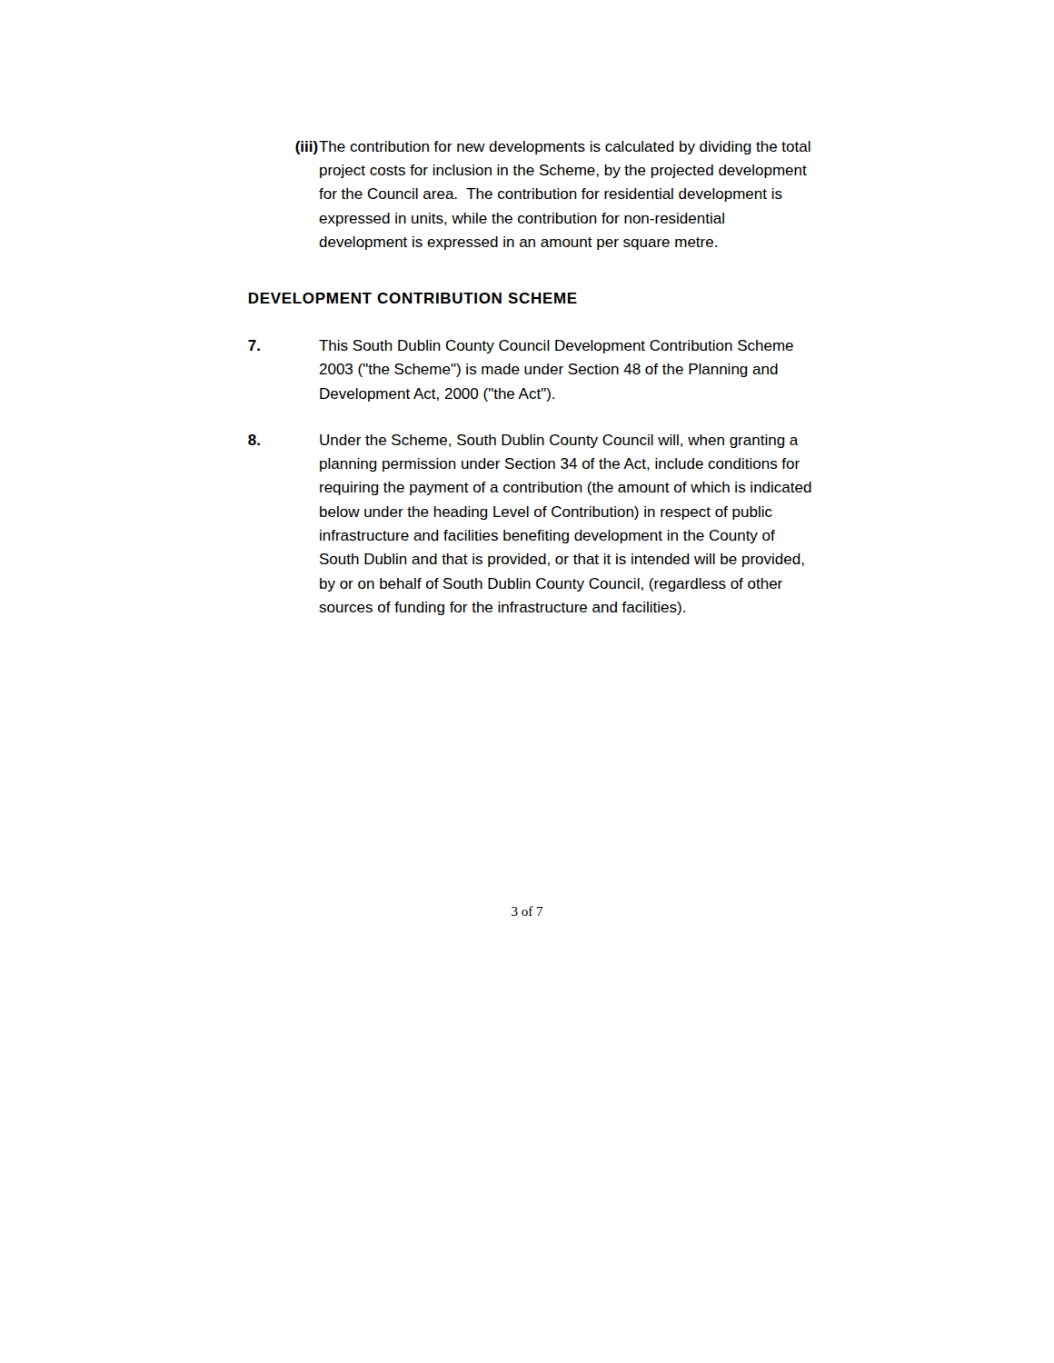(iii)
The contribution for new developments is calculated by dividing the total project costs for inclusion in the Scheme, by the projected development for the Council area. The contribution for residential development is expressed in units, while the contribution for non-residential development is expressed in an amount per square metre.
DEVELOPMENT CONTRIBUTION SCHEME
7.
This South Dublin County Council Development Contribution Scheme 2003 ("the Scheme") is made under Section 48 of the Planning and Development Act, 2000 ("the Act").
8.
Under the Scheme, South Dublin County Council will, when granting a planning permission under Section 34 of the Act, include conditions for requiring the payment of a contribution (the amount of which is indicated below under the heading Level of Contribution) in respect of public infrastructure and facilities benefiting development in the County of South Dublin and that is provided, or that it is intended will be provided, by or on behalf of South Dublin County Council, (regardless of other sources of funding for the infrastructure and facilities).
3 of 7